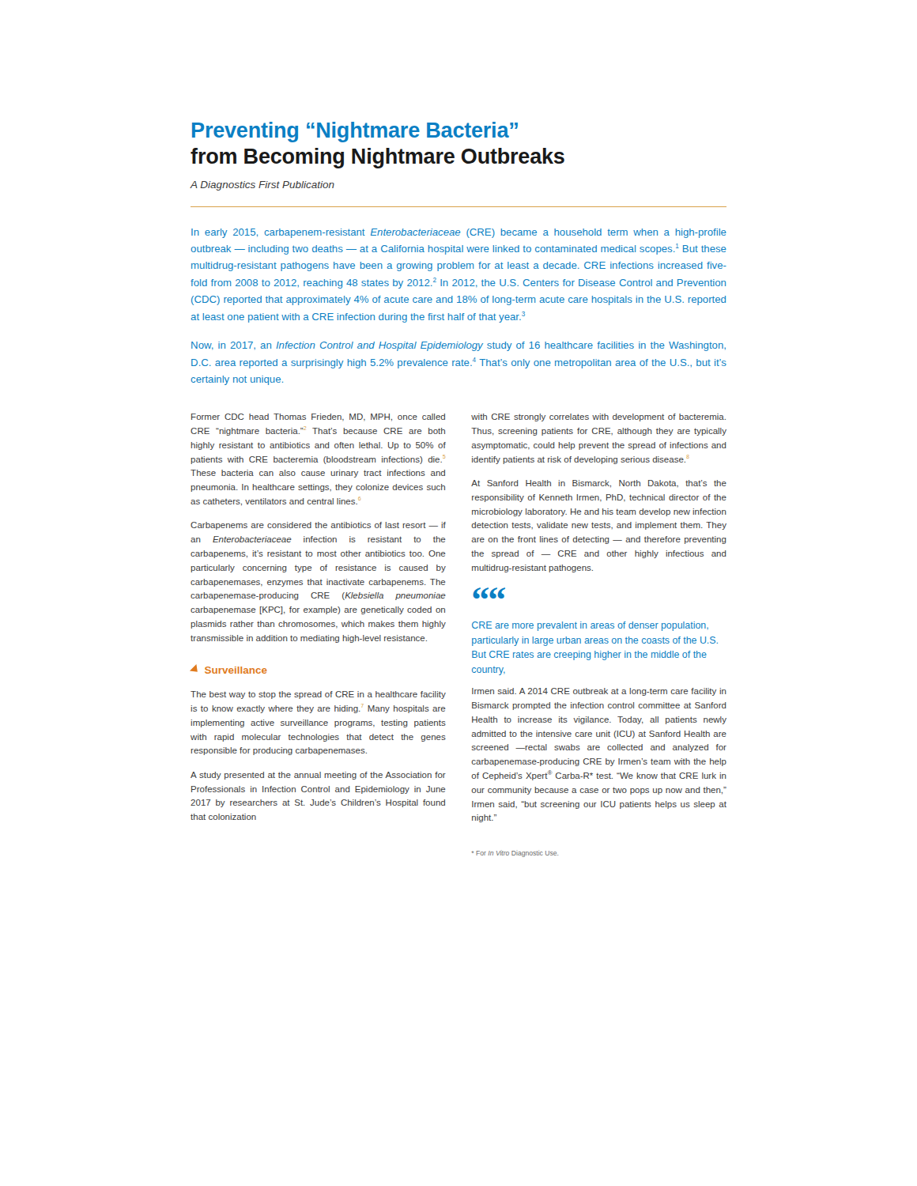Preventing “Nightmare Bacteria”from Becoming Nightmare Outbreaks
A Diagnostics First Publication
In early 2015, carbapenem-resistant Enterobacteriaceae (CRE) became a household term when a high-profile outbreak — including two deaths — at a California hospital were linked to contaminated medical scopes.1 But these multidrug-resistant pathogens have been a growing problem for at least a decade. CRE infections increased five-fold from 2008 to 2012, reaching 48 states by 2012.2 In 2012, the U.S. Centers for Disease Control and Prevention (CDC) reported that approximately 4% of acute care and 18% of long-term acute care hospitals in the U.S. reported at least one patient with a CRE infection during the first half of that year.3
Now, in 2017, an Infection Control and Hospital Epidemiology study of 16 healthcare facilities in the Washington, D.C. area reported a surprisingly high 5.2% prevalence rate.4 That’s only one metropolitan area of the U.S., but it’s certainly not unique.
Former CDC head Thomas Frieden, MD, MPH, once called CRE “nightmare bacteria.”2 That’s because CRE are both highly resistant to antibiotics and often lethal. Up to 50% of patients with CRE bacteremia (bloodstream infections) die.5 These bacteria can also cause urinary tract infections and pneumonia. In healthcare settings, they colonize devices such as catheters, ventilators and central lines.6
Carbapenems are considered the antibiotics of last resort — if an Enterobacteriaceae infection is resistant to the carbapenems, it’s resistant to most other antibiotics too. One particularly concerning type of resistance is caused by carbapenemases, enzymes that inactivate carbapenems. The carbapenemase-producing CRE (Klebsiella pneumoniae carbapenemase [KPC], for example) are genetically coded on plasmids rather than chromosomes, which makes them highly transmissible in addition to mediating high-level resistance.
Surveillance
The best way to stop the spread of CRE in a healthcare facility is to know exactly where they are hiding.7 Many hospitals are implementing active surveillance programs, testing patients with rapid molecular technologies that detect the genes responsible for producing carbapenemases.
A study presented at the annual meeting of the Association for Professionals in Infection Control and Epidemiology in June 2017 by researchers at St. Jude’s Children’s Hospital found that colonization
with CRE strongly correlates with development of bacteremia. Thus, screening patients for CRE, although they are typically asymptomatic, could help prevent the spread of infections and identify patients at risk of developing serious disease.8
At Sanford Health in Bismarck, North Dakota, that’s the responsibility of Kenneth Irmen, PhD, technical director of the microbiology laboratory. He and his team develop new infection detection tests, validate new tests, and implement them. They are on the front lines of detecting — and therefore preventing the spread of — CRE and other highly infectious and multidrug-resistant pathogens.
““
CRE are more prevalent in areas of denser population, particularly in large urban areas on the coasts of the U.S. But CRE rates are creeping higher in the middle of the country,
Irmen said. A 2014 CRE outbreak at a long-term care facility in Bismarck prompted the infection control committee at Sanford Health to increase its vigilance. Today, all patients newly admitted to the intensive care unit (ICU) at Sanford Health are screened —rectal swabs are collected and analyzed for carbapenemase-producing CRE by Irmen’s team with the help of Cepheid’s Xpert® Carba-R* test. “We know that CRE lurk in our community because a case or two pops up now and then,” Irmen said, “but screening our ICU patients helps us sleep at night.”
* For In Vitro Diagnostic Use.